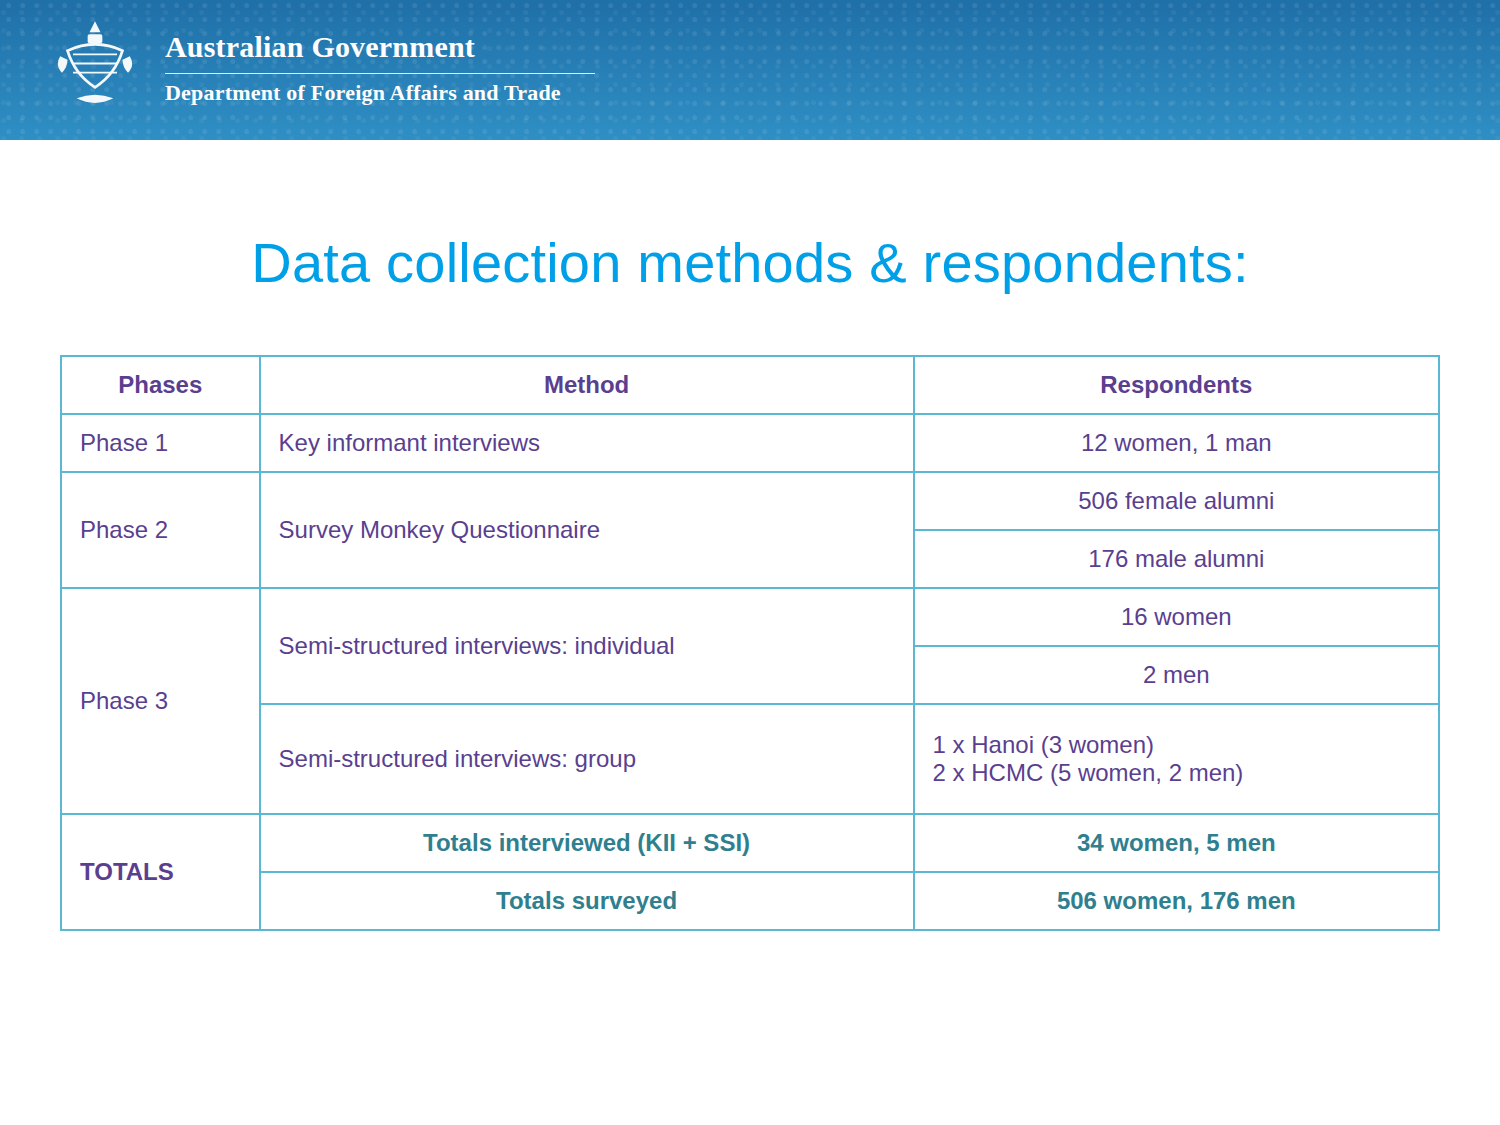Australian Government
Department of Foreign Affairs and Trade
Data collection methods & respondents:
| Phases | Method | Respondents |
| --- | --- | --- |
| Phase 1 | Key informant interviews | 12 women, 1 man |
| Phase 2 | Survey Monkey Questionnaire | 506 female alumni |
| 176 male alumni |
| Phase 3 | Semi-structured interviews: individual | 16 women |
| 2 men |
| Semi-structured interviews: group | 1 x Hanoi (3 women) 2 x HCMC (5 women, 2 men) |
| TOTALS | Totals interviewed (KII + SSI) | 34 women, 5 men |
| Totals surveyed | 506 women, 176 men |